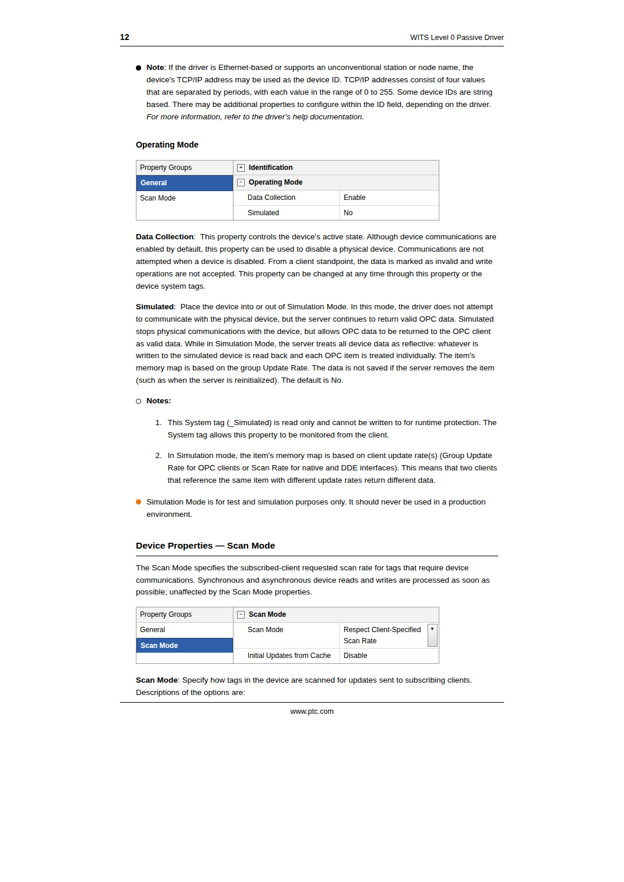12
WITS Level 0 Passive Driver
Note: If the driver is Ethernet-based or supports an unconventional station or node name, the device's TCP/IP address may be used as the device ID. TCP/IP addresses consist of four values that are separated by periods, with each value in the range of 0 to 255. Some device IDs are string based. There may be additional properties to configure within the ID field, depending on the driver. For more information, refer to the driver's help documentation.
Operating Mode
Property Groups
General
Scan Mode
+Identification
−Operating Mode
Data Collection
Enable
Simulated
No
Data Collection: This property controls the device's active state. Although device communications are enabled by default, this property can be used to disable a physical device. Communications are not attempted when a device is disabled. From a client standpoint, the data is marked as invalid and write operations are not accepted. This property can be changed at any time through this property or the device system tags.
Simulated: Place the device into or out of Simulation Mode. In this mode, the driver does not attempt to communicate with the physical device, but the server continues to return valid OPC data. Simulated stops physical communications with the device, but allows OPC data to be returned to the OPC client as valid data. While in Simulation Mode, the server treats all device data as reflective: whatever is written to the simulated device is read back and each OPC item is treated individually. The item's memory map is based on the group Update Rate. The data is not saved if the server removes the item (such as when the server is reinitialized). The default is No.
Notes:
This System tag (_Simulated) is read only and cannot be written to for runtime protection. The System tag allows this property to be monitored from the client.
In Simulation mode, the item's memory map is based on client update rate(s) (Group Update Rate for OPC clients or Scan Rate for native and DDE interfaces). This means that two clients that reference the same item with different update rates return different data.
Simulation Mode is for test and simulation purposes only. It should never be used in a production environment.
Device Properties — Scan Mode
The Scan Mode specifies the subscribed-client requested scan rate for tags that require device communications. Synchronous and asynchronous device reads and writes are processed as soon as possible; unaffected by the Scan Mode properties.
Property Groups
General
Scan Mode
−Scan Mode
Scan Mode
Respect Client-Specified Scan Rate▼
Initial Updates from Cache
Disable
Scan Mode: Specify how tags in the device are scanned for updates sent to subscribing clients. Descriptions of the options are:
www.ptc.com